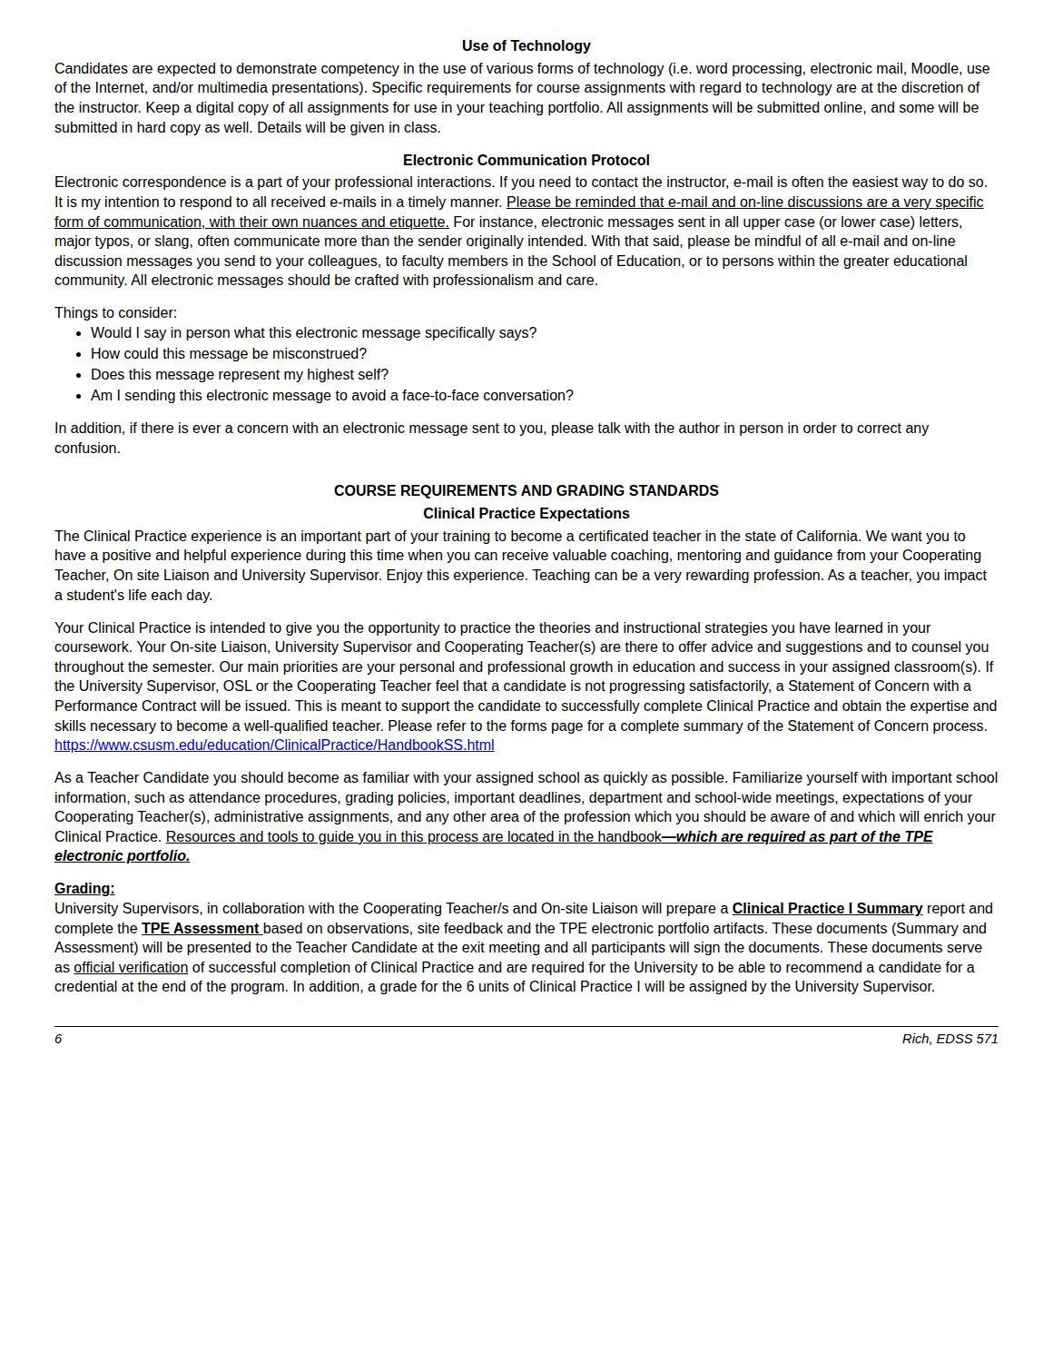Use of Technology
Candidates are expected to demonstrate competency in the use of various forms of technology (i.e. word processing, electronic mail, Moodle, use of the Internet, and/or multimedia presentations). Specific requirements for course assignments with regard to technology are at the discretion of the instructor. Keep a digital copy of all assignments for use in your teaching portfolio. All assignments will be submitted online, and some will be submitted in hard copy as well. Details will be given in class.
Electronic Communication Protocol
Electronic correspondence is a part of your professional interactions. If you need to contact the instructor, e-mail is often the easiest way to do so. It is my intention to respond to all received e-mails in a timely manner. Please be reminded that e-mail and on-line discussions are a very specific form of communication, with their own nuances and etiquette. For instance, electronic messages sent in all upper case (or lower case) letters, major typos, or slang, often communicate more than the sender originally intended. With that said, please be mindful of all e-mail and on-line discussion messages you send to your colleagues, to faculty members in the School of Education, or to persons within the greater educational community. All electronic messages should be crafted with professionalism and care.
Things to consider:
Would I say in person what this electronic message specifically says?
How could this message be misconstrued?
Does this message represent my highest self?
Am I sending this electronic message to avoid a face-to-face conversation?
In addition, if there is ever a concern with an electronic message sent to you, please talk with the author in person in order to correct any confusion.
COURSE REQUIREMENTS AND GRADING STANDARDS
Clinical Practice Expectations
The Clinical Practice experience is an important part of your training to become a certificated teacher in the state of California. We want you to have a positive and helpful experience during this time when you can receive valuable coaching, mentoring and guidance from your Cooperating Teacher, On site Liaison and University Supervisor. Enjoy this experience. Teaching can be a very rewarding profession. As a teacher, you impact a student's life each day.
Your Clinical Practice is intended to give you the opportunity to practice the theories and instructional strategies you have learned in your coursework. Your On-site Liaison, University Supervisor and Cooperating Teacher(s) are there to offer advice and suggestions and to counsel you throughout the semester. Our main priorities are your personal and professional growth in education and success in your assigned classroom(s). If the University Supervisor, OSL or the Cooperating Teacher feel that a candidate is not progressing satisfactorily, a Statement of Concern with a Performance Contract will be issued. This is meant to support the candidate to successfully complete Clinical Practice and obtain the expertise and skills necessary to become a well-qualified teacher. Please refer to the forms page for a complete summary of the Statement of Concern process.
https://www.csusm.edu/education/ClinicalPractice/HandbookSS.html
As a Teacher Candidate you should become as familiar with your assigned school as quickly as possible. Familiarize yourself with important school information, such as attendance procedures, grading policies, important deadlines, department and school-wide meetings, expectations of your Cooperating Teacher(s), administrative assignments, and any other area of the profession which you should be aware of and which will enrich your Clinical Practice. Resources and tools to guide you in this process are located in the handbook—which are required as part of the TPE electronic portfolio.
Grading:
University Supervisors, in collaboration with the Cooperating Teacher/s and On-site Liaison will prepare a Clinical Practice I Summary report and complete the TPE Assessment based on observations, site feedback and the TPE electronic portfolio artifacts. These documents (Summary and Assessment) will be presented to the Teacher Candidate at the exit meeting and all participants will sign the documents. These documents serve as official verification of successful completion of Clinical Practice and are required for the University to be able to recommend a candidate for a credential at the end of the program. In addition, a grade for the 6 units of Clinical Practice I will be assigned by the University Supervisor.
6 Rich, EDSS 571